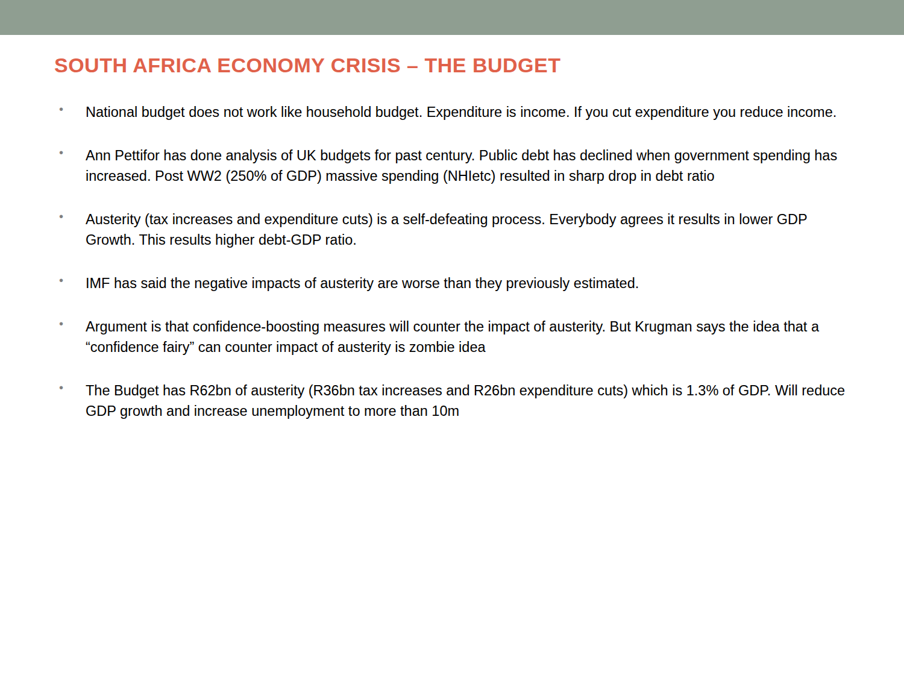SOUTH AFRICA ECONOMY CRISIS – THE BUDGET
National budget does not work like household budget. Expenditure is income. If you cut expenditure you reduce income.
Ann Pettifor has done analysis of UK budgets for past century. Public debt has declined when government spending has increased. Post WW2 (250% of GDP) massive spending (NHIetc) resulted in sharp drop in debt ratio
Austerity (tax increases and expenditure cuts) is a self-defeating process. Everybody agrees it results in lower GDP Growth. This results higher debt-GDP ratio.
IMF has said the negative impacts of austerity are worse than they previously estimated.
Argument is that confidence-boosting measures will counter the impact of austerity. But Krugman says the idea that a “confidence fairy” can counter impact of austerity is zombie idea
The Budget has R62bn of austerity (R36bn tax increases and R26bn expenditure cuts) which is 1.3% of GDP. Will reduce GDP growth and increase unemployment to more than 10m